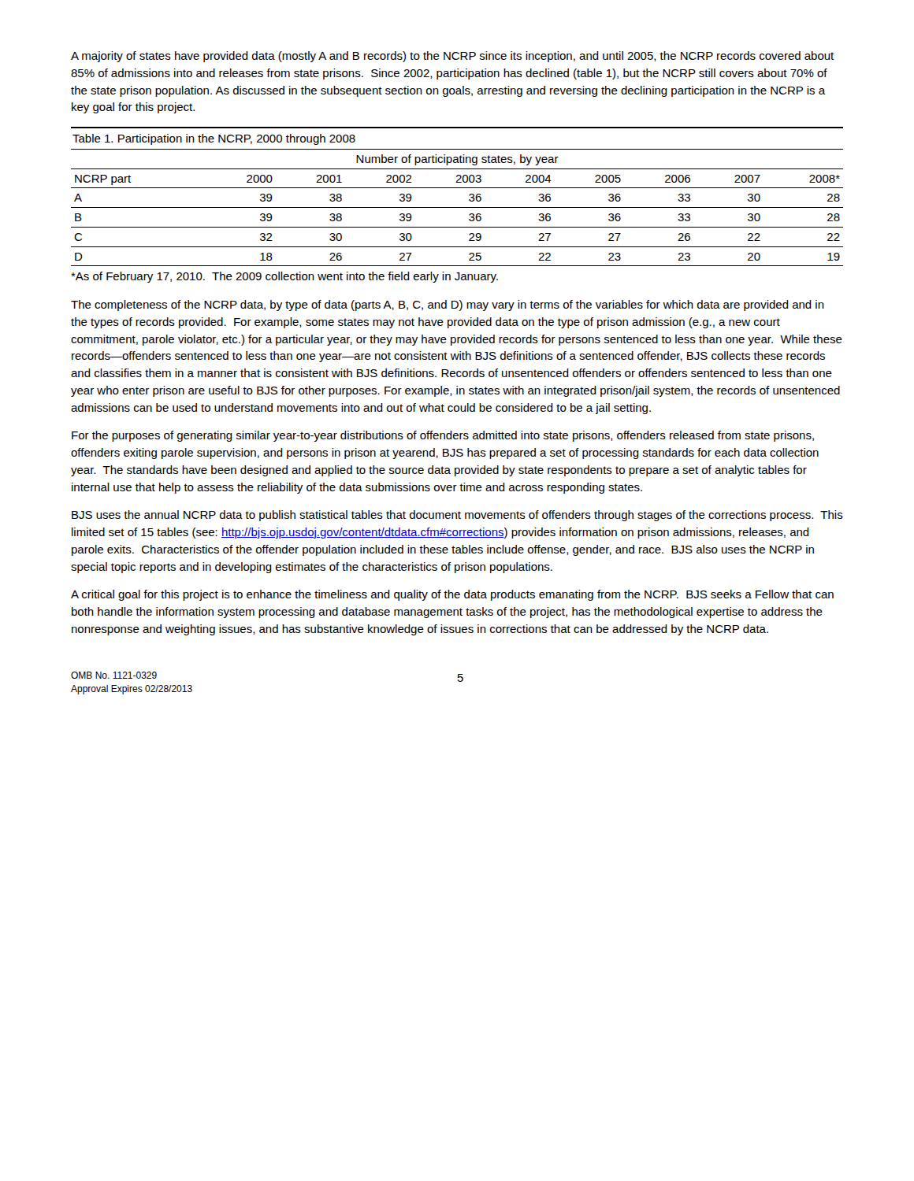A majority of states have provided data (mostly A and B records) to the NCRP since its inception, and until 2005, the NCRP records covered about 85% of admissions into and releases from state prisons. Since 2002, participation has declined (table 1), but the NCRP still covers about 70% of the state prison population. As discussed in the subsequent section on goals, arresting and reversing the declining participation in the NCRP is a key goal for this project.
Table 1. Participation in the NCRP, 2000 through 2008
| Number of participating states, by year |
| NCRP part | 2000 | 2001 | 2002 | 2003 | 2004 | 2005 | 2006 | 2007 | 2008* |
| A | 39 | 38 | 39 | 36 | 36 | 36 | 33 | 30 | 28 |
| B | 39 | 38 | 39 | 36 | 36 | 36 | 33 | 30 | 28 |
| C | 32 | 30 | 30 | 29 | 27 | 27 | 26 | 22 | 22 |
| D | 18 | 26 | 27 | 25 | 22 | 23 | 23 | 20 | 19 |
*As of February 17, 2010. The 2009 collection went into the field early in January.
The completeness of the NCRP data, by type of data (parts A, B, C, and D) may vary in terms of the variables for which data are provided and in the types of records provided. For example, some states may not have provided data on the type of prison admission (e.g., a new court commitment, parole violator, etc.) for a particular year, or they may have provided records for persons sentenced to less than one year. While these records—offenders sentenced to less than one year—are not consistent with BJS definitions of a sentenced offender, BJS collects these records and classifies them in a manner that is consistent with BJS definitions. Records of unsentenced offenders or offenders sentenced to less than one year who enter prison are useful to BJS for other purposes. For example, in states with an integrated prison/jail system, the records of unsentenced admissions can be used to understand movements into and out of what could be considered to be a jail setting.
For the purposes of generating similar year-to-year distributions of offenders admitted into state prisons, offenders released from state prisons, offenders exiting parole supervision, and persons in prison at yearend, BJS has prepared a set of processing standards for each data collection year. The standards have been designed and applied to the source data provided by state respondents to prepare a set of analytic tables for internal use that help to assess the reliability of the data submissions over time and across responding states.
BJS uses the annual NCRP data to publish statistical tables that document movements of offenders through stages of the corrections process. This limited set of 15 tables (see: http://bjs.ojp.usdoj.gov/content/dtdata.cfm#corrections) provides information on prison admissions, releases, and parole exits. Characteristics of the offender population included in these tables include offense, gender, and race. BJS also uses the NCRP in special topic reports and in developing estimates of the characteristics of prison populations.
A critical goal for this project is to enhance the timeliness and quality of the data products emanating from the NCRP. BJS seeks a Fellow that can both handle the information system processing and database management tasks of the project, has the methodological expertise to address the nonresponse and weighting issues, and has substantive knowledge of issues in corrections that can be addressed by the NCRP data.
OMB No. 1121-0329
Approval Expires 02/28/2013 5